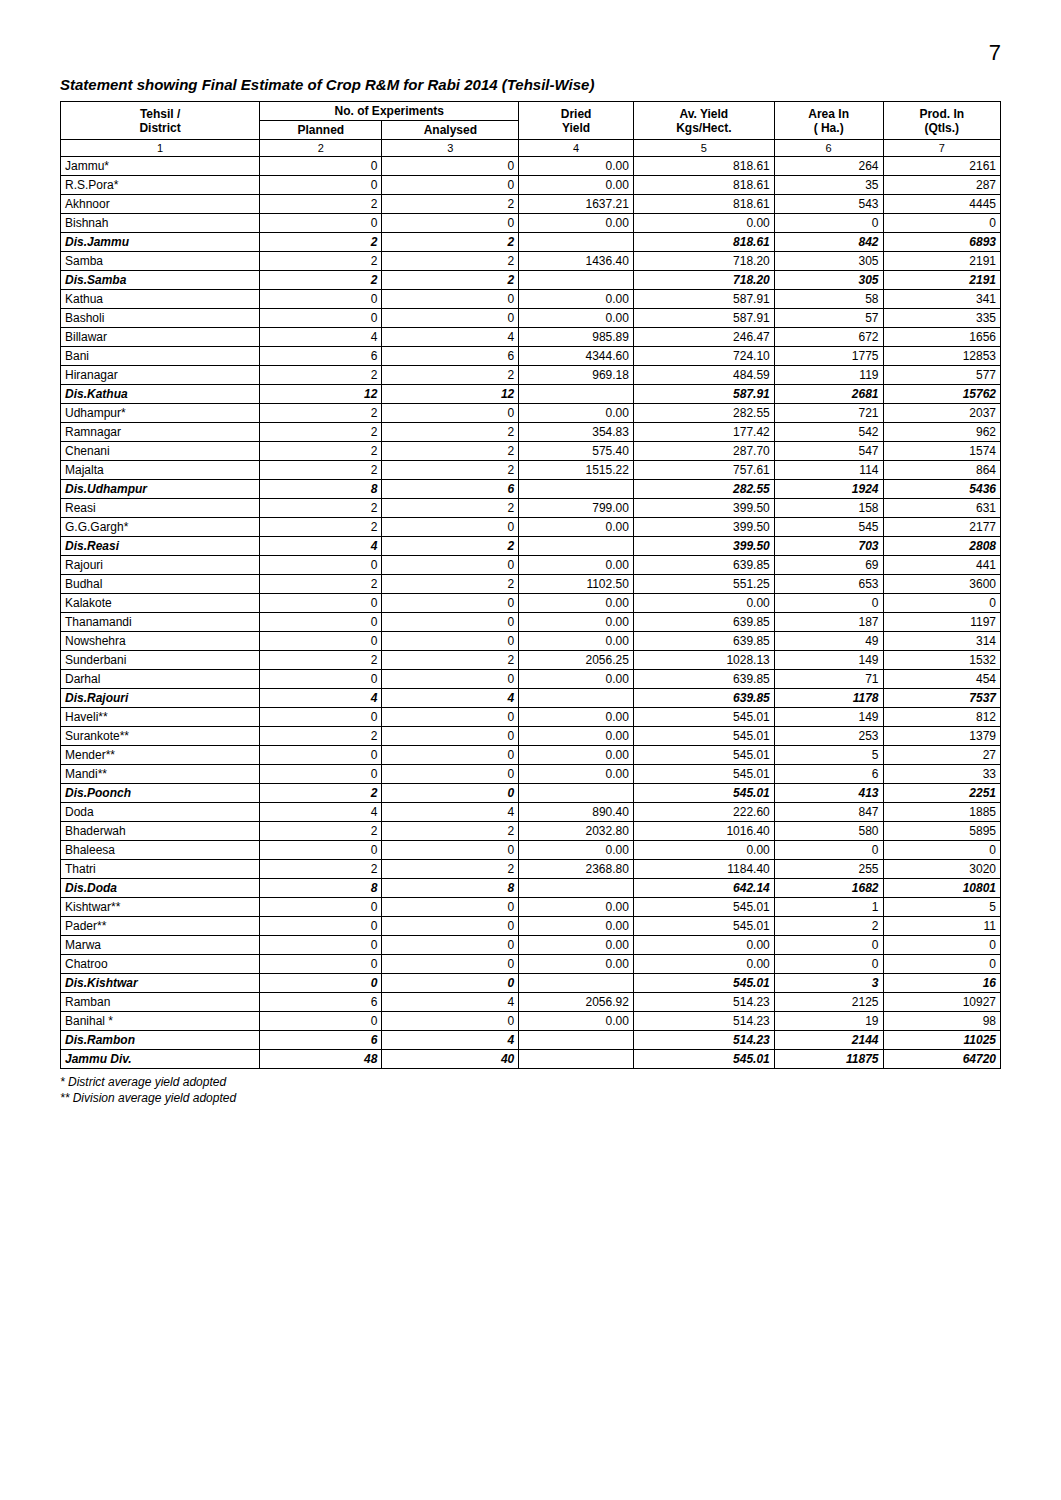7
Statement showing Final Estimate of Crop R&M for Rabi 2014 (Tehsil-Wise)
| Tehsil / District | No. of Experiments | Dried Yield | Av. Yield Kgs/Hect. | Area In ( Ha.) | Prod. In (Qtls.) |
| --- | --- | --- | --- | --- | --- |
| Planned | Analysed |
| 1 | 2 | 3 | 4 | 5 | 6 | 7 |
| Jammu* | 0 | 0 | 0.00 | 818.61 | 264 | 2161 |
| R.S.Pora* | 0 | 0 | 0.00 | 818.61 | 35 | 287 |
| Akhnoor | 2 | 2 | 1637.21 | 818.61 | 543 | 4445 |
| Bishnah | 0 | 0 | 0.00 | 0.00 | 0 | 0 |
| Dis.Jammu | 2 | 2 | | 818.61 | 842 | 6893 |
| Samba | 2 | 2 | 1436.40 | 718.20 | 305 | 2191 |
| Dis.Samba | 2 | 2 | | 718.20 | 305 | 2191 |
| Kathua | 0 | 0 | 0.00 | 587.91 | 58 | 341 |
| Basholi | 0 | 0 | 0.00 | 587.91 | 57 | 335 |
| Billawar | 4 | 4 | 985.89 | 246.47 | 672 | 1656 |
| Bani | 6 | 6 | 4344.60 | 724.10 | 1775 | 12853 |
| Hiranagar | 2 | 2 | 969.18 | 484.59 | 119 | 577 |
| Dis.Kathua | 12 | 12 | | 587.91 | 2681 | 15762 |
| Udhampur* | 2 | 0 | 0.00 | 282.55 | 721 | 2037 |
| Ramnagar | 2 | 2 | 354.83 | 177.42 | 542 | 962 |
| Chenani | 2 | 2 | 575.40 | 287.70 | 547 | 1574 |
| Majalta | 2 | 2 | 1515.22 | 757.61 | 114 | 864 |
| Dis.Udhampur | 8 | 6 | | 282.55 | 1924 | 5436 |
| Reasi | 2 | 2 | 799.00 | 399.50 | 158 | 631 |
| G.G.Gargh* | 2 | 0 | 0.00 | 399.50 | 545 | 2177 |
| Dis.Reasi | 4 | 2 | | 399.50 | 703 | 2808 |
| Rajouri | 0 | 0 | 0.00 | 639.85 | 69 | 441 |
| Budhal | 2 | 2 | 1102.50 | 551.25 | 653 | 3600 |
| Kalakote | 0 | 0 | 0.00 | 0.00 | 0 | 0 |
| Thanamandi | 0 | 0 | 0.00 | 639.85 | 187 | 1197 |
| Nowshehra | 0 | 0 | 0.00 | 639.85 | 49 | 314 |
| Sunderbani | 2 | 2 | 2056.25 | 1028.13 | 149 | 1532 |
| Darhal | 0 | 0 | 0.00 | 639.85 | 71 | 454 |
| Dis.Rajouri | 4 | 4 | | 639.85 | 1178 | 7537 |
| Haveli** | 0 | 0 | 0.00 | 545.01 | 149 | 812 |
| Surankote** | 2 | 0 | 0.00 | 545.01 | 253 | 1379 |
| Mender** | 0 | 0 | 0.00 | 545.01 | 5 | 27 |
| Mandi** | 0 | 0 | 0.00 | 545.01 | 6 | 33 |
| Dis.Poonch | 2 | 0 | | 545.01 | 413 | 2251 |
| Doda | 4 | 4 | 890.40 | 222.60 | 847 | 1885 |
| Bhaderwah | 2 | 2 | 2032.80 | 1016.40 | 580 | 5895 |
| Bhaleesa | 0 | 0 | 0.00 | 0.00 | 0 | 0 |
| Thatri | 2 | 2 | 2368.80 | 1184.40 | 255 | 3020 |
| Dis.Doda | 8 | 8 | | 642.14 | 1682 | 10801 |
| Kishtwar** | 0 | 0 | 0.00 | 545.01 | 1 | 5 |
| Pader** | 0 | 0 | 0.00 | 545.01 | 2 | 11 |
| Marwa | 0 | 0 | 0.00 | 0.00 | 0 | 0 |
| Chatroo | 0 | 0 | 0.00 | 0.00 | 0 | 0 |
| Dis.Kishtwar | 0 | 0 | | 545.01 | 3 | 16 |
| Ramban | 6 | 4 | 2056.92 | 514.23 | 2125 | 10927 |
| Banihal * | 0 | 0 | 0.00 | 514.23 | 19 | 98 |
| Dis.Rambon | 6 | 4 | | 514.23 | 2144 | 11025 |
| Jammu Div. | 48 | 40 | | 545.01 | 11875 | 64720 |
* District average yield adopted
** Division average yield adopted